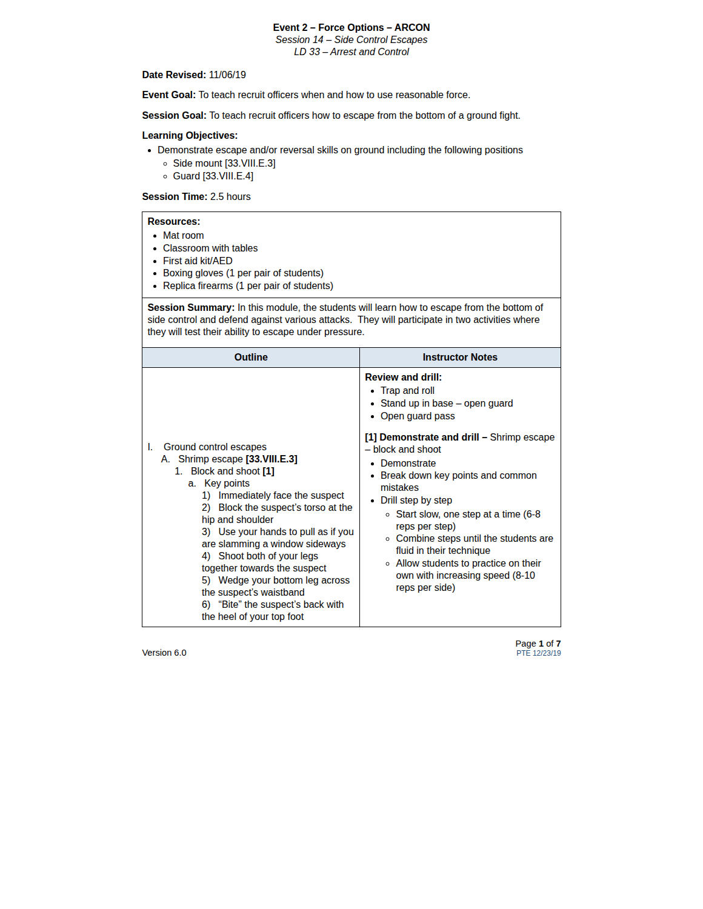Event 2 – Force Options – ARCON
Session 14 – Side Control Escapes
LD 33 – Arrest and Control
Date Revised: 11/06/19
Event Goal: To teach recruit officers when and how to use reasonable force.
Session Goal: To teach recruit officers how to escape from the bottom of a ground fight.
Learning Objectives:
Demonstrate escape and/or reversal skills on ground including the following positions
Side mount [33.VIII.E.3]
Guard [33.VIII.E.4]
Session Time: 2.5 hours
| Resources: Mat room Classroom with tables First aid kit/AED Boxing gloves (1 per pair of students) Replica firearms (1 per pair of students) |
| Session Summary: In this module, the students will learn how to escape from the bottom of side control and defend against various attacks. They will participate in two activities where they will test their ability to escape under pressure. |
| Outline | Instructor Notes |
| I. Ground control escapes A. Shrimp escape [33.VIII.E.3] 1. Block and shoot [1] a. Key points 1) Immediately face the suspect 2) Block the suspect’s torso at the hip and shoulder 3) Use your hands to pull as if you are slamming a window sideways 4) Shoot both of your legs together towards the suspect 5) Wedge your bottom leg across the suspect’s waistband 6) “Bite” the suspect’s back with the heel of your top foot | Review and drill: Trap and roll Stand up in base – open guard Open guard pass [1] Demonstrate and drill – Shrimp escape – block and shoot Demonstrate Break down key points and common mistakes Drill step by step Start slow, one step at a time (6-8 reps per step) Combine steps until the students are fluid in their technique Allow students to practice on their own with increasing speed (8-10 reps per side) |
Version 6.0
Page 1 of 7
PTE 12/23/19